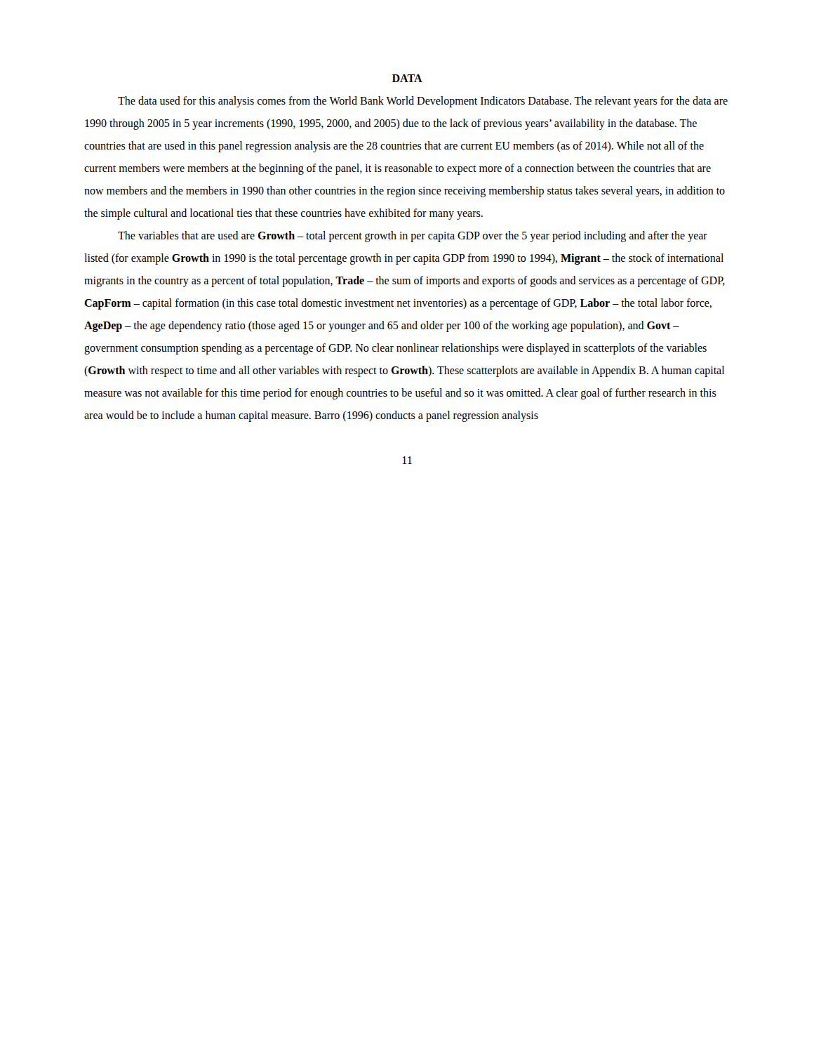DATA
The data used for this analysis comes from the World Bank World Development Indicators Database. The relevant years for the data are 1990 through 2005 in 5 year increments (1990, 1995, 2000, and 2005) due to the lack of previous years’ availability in the database. The countries that are used in this panel regression analysis are the 28 countries that are current EU members (as of 2014). While not all of the current members were members at the beginning of the panel, it is reasonable to expect more of a connection between the countries that are now members and the members in 1990 than other countries in the region since receiving membership status takes several years, in addition to the simple cultural and locational ties that these countries have exhibited for many years.
The variables that are used are Growth – total percent growth in per capita GDP over the 5 year period including and after the year listed (for example Growth in 1990 is the total percentage growth in per capita GDP from 1990 to 1994), Migrant – the stock of international migrants in the country as a percent of total population, Trade – the sum of imports and exports of goods and services as a percentage of GDP, CapForm – capital formation (in this case total domestic investment net inventories) as a percentage of GDP, Labor – the total labor force, AgeDep – the age dependency ratio (those aged 15 or younger and 65 and older per 100 of the working age population), and Govt – government consumption spending as a percentage of GDP. No clear nonlinear relationships were displayed in scatterplots of the variables (Growth with respect to time and all other variables with respect to Growth). These scatterplots are available in Appendix B. A human capital measure was not available for this time period for enough countries to be useful and so it was omitted. A clear goal of further research in this area would be to include a human capital measure. Barro (1996) conducts a panel regression analysis
11